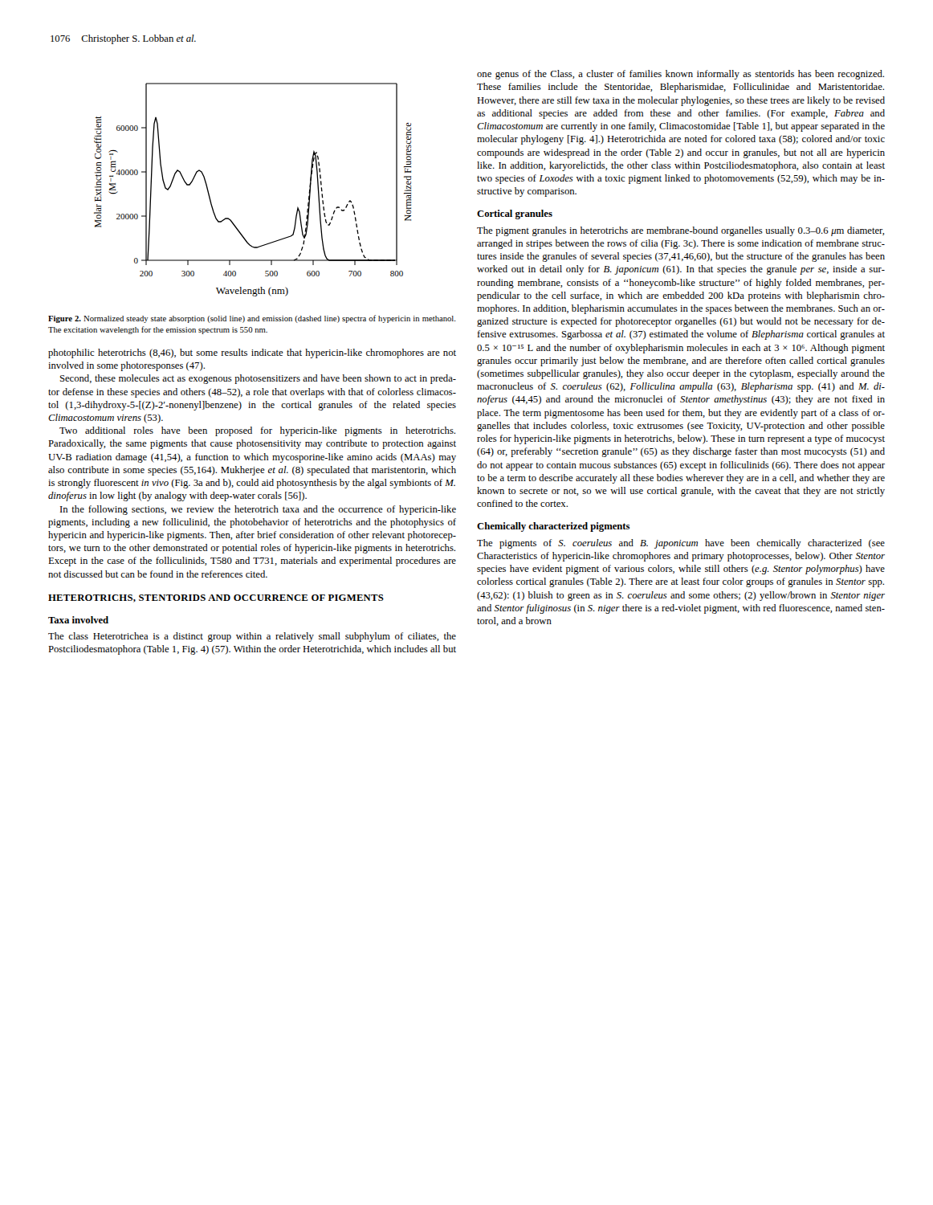1076 Christopher S. Lobban et al.
0 20000 40000 60000 200 300 400 500 600 700 800 Wavelength (nm) Molar Extinction Coefficient (M⁻¹ cm⁻¹) Normalized Fluorescence
Figure 2. Normalized steady state absorption (solid line) and emission (dashed line) spectra of hypericin in methanol. The excitation wavelength for the emission spectrum is 550 nm.
photophilic heterotrichs (8,46), but some results indicate that hypericin-like chromophores are not involved in some photoresponses (47).
Second, these molecules act as exogenous photosensitizers and have been shown to act in predator defense in these species and others (48–52), a role that overlaps with that of colorless climacostol (1,3-dihydroxy-5-[(Z)-2′-nonenyl]benzene) in the cortical granules of the related species Climacostomum virens (53).
Two additional roles have been proposed for hypericin-like pigments in heterotrichs. Paradoxically, the same pigments that cause photosensitivity may contribute to protection against UV-B radiation damage (41,54), a function to which mycosporine-like amino acids (MAAs) may also contribute in some species (55,164). Mukherjee et al. (8) speculated that maristentorin, which is strongly fluorescent in vivo (Fig. 3a and b), could aid photosynthesis by the algal symbionts of M. dinoferus in low light (by analogy with deep-water corals [56]).
In the following sections, we review the heterotrich taxa and the occurrence of hypericin-like pigments, including a new folliculinid, the photobehavior of heterotrichs and the photophysics of hypericin and hypericin-like pigments. Then, after brief consideration of other relevant photoreceptors, we turn to the other demonstrated or potential roles of hypericin-like pigments in heterotrichs. Except in the case of the folliculinids, T580 and T731, materials and experimental procedures are not discussed but can be found in the references cited.
Heterotrichs, Stentorids and Occurrence of Pigments
Taxa involved
The class Heterotrichea is a distinct group within a relatively small subphylum of ciliates, the Postciliodesmatophora (Table 1, Fig. 4) (57). Within the order Heterotrichida, which includes all but one genus of the Class, a cluster of families known informally as stentorids has been recognized. These families include the Stentoridae, Blepharismidae, Folliculinidae and Maristentoridae. However, there are still few taxa in the molecular phylogenies, so these trees are likely to be revised as additional species are added from these and other families. (For example, Fabrea and Climacostomum are currently in one family, Climacostomidae [Table 1], but appear separated in the molecular phylogeny [Fig. 4].) Heterotrichida are noted for colored taxa (58); colored and/or toxic compounds are widespread in the order (Table 2) and occur in granules, but not all are hypericin like. In addition, karyorelictids, the other class within Postciliodesmatophora, also contain at least two species of Loxodes with a toxic pigment linked to photomovements (52,59), which may be instructive by comparison.
Cortical granules
The pigment granules in heterotrichs are membrane-bound organelles usually 0.3–0.6 μm diameter, arranged in stripes between the rows of cilia (Fig. 3c). There is some indication of membrane structures inside the granules of several species (37,41,46,60), but the structure of the granules has been worked out in detail only for B. japonicum (61). In that species the granule per se, inside a surrounding membrane, consists of a ‘‘honeycomb-like structure’’ of highly folded membranes, perpendicular to the cell surface, in which are embedded 200 kDa proteins with blepharismin chromophores. In addition, blepharismin accumulates in the spaces between the membranes. Such an organized structure is expected for photoreceptor organelles (61) but would not be necessary for defensive extrusomes. Sgarbossa et al. (37) estimated the volume of Blepharisma cortical granules at 0.5 × 10⁻¹⁵ L and the number of oxyblepharismin molecules in each at 3 × 10⁶. Although pigment granules occur primarily just below the membrane, and are therefore often called cortical granules (sometimes subpellicular granules), they also occur deeper in the cytoplasm, especially around the macronucleus of S. coeruleus (62), Folliculina ampulla (63), Blepharisma spp. (41) and M. dinoferus (44,45) and around the micronuclei of Stentor amethystinus (43); they are not fixed in place. The term pigmentosome has been used for them, but they are evidently part of a class of organelles that includes colorless, toxic extrusomes (see Toxicity, UV-protection and other possible roles for hypericin-like pigments in heterotrichs, below). These in turn represent a type of mucocyst (64) or, preferably ‘‘secretion granule’’ (65) as they discharge faster than most mucocysts (51) and do not appear to contain mucous substances (65) except in folliculinids (66). There does not appear to be a term to describe accurately all these bodies wherever they are in a cell, and whether they are known to secrete or not, so we will use cortical granule, with the caveat that they are not strictly confined to the cortex.
Chemically characterized pigments
The pigments of S. coeruleus and B. japonicum have been chemically characterized (see Characteristics of hypericin-like chromophores and primary photoprocesses, below). Other Stentor species have evident pigment of various colors, while still others (e.g. Stentor polymorphus) have colorless cortical granules (Table 2). There are at least four color groups of granules in Stentor spp. (43,62): (1) bluish to green as in S. coeruleus and some others; (2) yellow/brown in Stentor niger and Stentor fuliginosus (in S. niger there is a red-violet pigment, with red fluorescence, named stentorol, and a brown